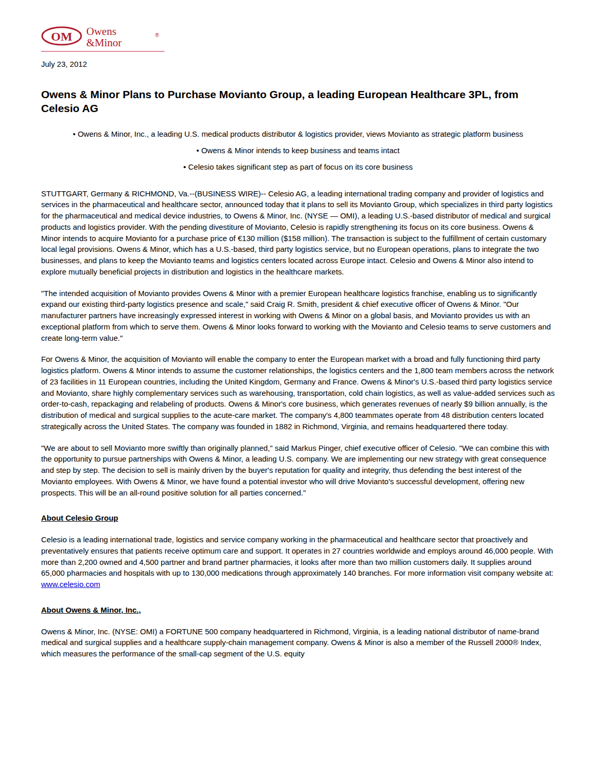OM Owens &Minor ®
July 23, 2012
Owens & Minor Plans to Purchase Movianto Group, a leading European Healthcare 3PL, from Celesio AG
• Owens & Minor, Inc., a leading U.S. medical products distributor & logistics provider, views Movianto as strategic platform business
• Owens & Minor intends to keep business and teams intact
• Celesio takes significant step as part of focus on its core business
STUTTGART, Germany & RICHMOND, Va.--(BUSINESS WIRE)-- Celesio AG, a leading international trading company and provider of logistics and services in the pharmaceutical and healthcare sector, announced today that it plans to sell its Movianto Group, which specializes in third party logistics for the pharmaceutical and medical device industries, to Owens & Minor, Inc. (NYSE — OMI), a leading U.S.-based distributor of medical and surgical products and logistics provider. With the pending divestiture of Movianto, Celesio is rapidly strengthening its focus on its core business. Owens & Minor intends to acquire Movianto for a purchase price of €130 million ($158 million). The transaction is subject to the fulfillment of certain customary local legal provisions. Owens & Minor, which has a U.S.-based, third party logistics service, but no European operations, plans to integrate the two businesses, and plans to keep the Movianto teams and logistics centers located across Europe intact. Celesio and Owens & Minor also intend to explore mutually beneficial projects in distribution and logistics in the healthcare markets.
"The intended acquisition of Movianto provides Owens & Minor with a premier European healthcare logistics franchise, enabling us to significantly expand our existing third-party logistics presence and scale," said Craig R. Smith, president & chief executive officer of Owens & Minor. "Our manufacturer partners have increasingly expressed interest in working with Owens & Minor on a global basis, and Movianto provides us with an exceptional platform from which to serve them. Owens & Minor looks forward to working with the Movianto and Celesio teams to serve customers and create long-term value."
For Owens & Minor, the acquisition of Movianto will enable the company to enter the European market with a broad and fully functioning third party logistics platform. Owens & Minor intends to assume the customer relationships, the logistics centers and the 1,800 team members across the network of 23 facilities in 11 European countries, including the United Kingdom, Germany and France. Owens & Minor's U.S.-based third party logistics service and Movianto, share highly complementary services such as warehousing, transportation, cold chain logistics, as well as value-added services such as order-to-cash, repackaging and relabeling of products. Owens & Minor's core business, which generates revenues of nearly $9 billion annually, is the distribution of medical and surgical supplies to the acute-care market. The company's 4,800 teammates operate from 48 distribution centers located strategically across the United States. The company was founded in 1882 in Richmond, Virginia, and remains headquartered there today.
"We are about to sell Movianto more swiftly than originally planned," said Markus Pinger, chief executive officer of Celesio. "We can combine this with the opportunity to pursue partnerships with Owens & Minor, a leading U.S. company. We are implementing our new strategy with great consequence and step by step. The decision to sell is mainly driven by the buyer's reputation for quality and integrity, thus defending the best interest of the Movianto employees. With Owens & Minor, we have found a potential investor who will drive Movianto's successful development, offering new prospects. This will be an all-round positive solution for all parties concerned."
About Celesio Group
Celesio is a leading international trade, logistics and service company working in the pharmaceutical and healthcare sector that proactively and preventatively ensures that patients receive optimum care and support. It operates in 27 countries worldwide and employs around 46,000 people. With more than 2,200 owned and 4,500 partner and brand partner pharmacies, it looks after more than two million customers daily. It supplies around 65,000 pharmacies and hospitals with up to 130,000 medications through approximately 140 branches. For more information visit company website at: www.celesio.com
About Owens & Minor, Inc.,
Owens & Minor, Inc. (NYSE: OMI) a FORTUNE 500 company headquartered in Richmond, Virginia, is a leading national distributor of name-brand medical and surgical supplies and a healthcare supply-chain management company. Owens & Minor is also a member of the Russell 2000® Index, which measures the performance of the small-cap segment of the U.S. equity